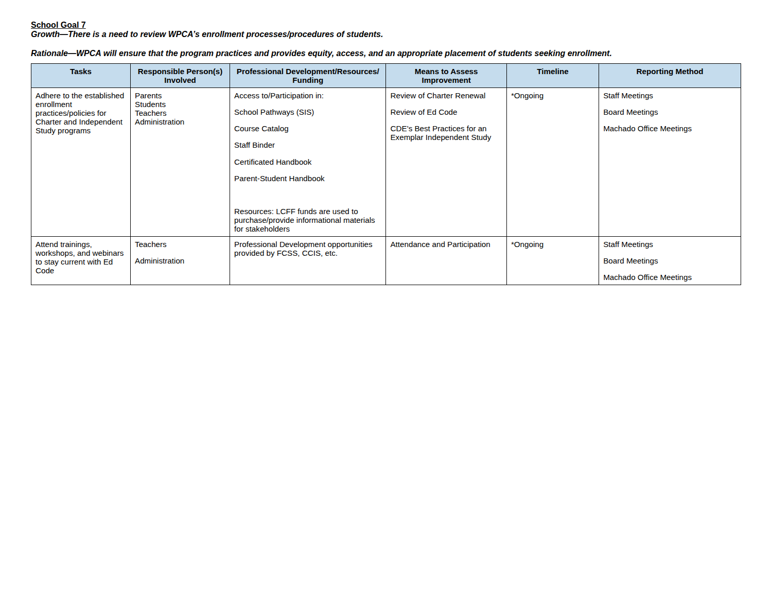School Goal 7
Growth—There is a need to review WPCA’s enrollment processes/procedures of students.
Rationale—WPCA will ensure that the program practices and provides equity, access, and an appropriate placement of students seeking enrollment.
| Tasks | Responsible Person(s) Involved | Professional Development/Resources/ Funding | Means to Assess Improvement | Timeline | Reporting Method |
| --- | --- | --- | --- | --- | --- |
| Adhere to the established enrollment practices/policies for Charter and Independent Study programs | Parents Students Teachers Administration | Access to/Participation in: School Pathways (SIS) Course Catalog Staff Binder Certificated Handbook Parent-Student Handbook Resources: LCFF funds are used to purchase/provide informational materials for stakeholders | Review of Charter Renewal Review of Ed Code CDE’s Best Practices for an Exemplar Independent Study | *Ongoing | Staff Meetings Board Meetings Machado Office Meetings |
| Attend trainings, workshops, and webinars to stay current with Ed Code | Teachers Administration | Professional Development opportunities provided by FCSS, CCIS, etc. | Attendance and Participation | *Ongoing | Staff Meetings Board Meetings Machado Office Meetings |